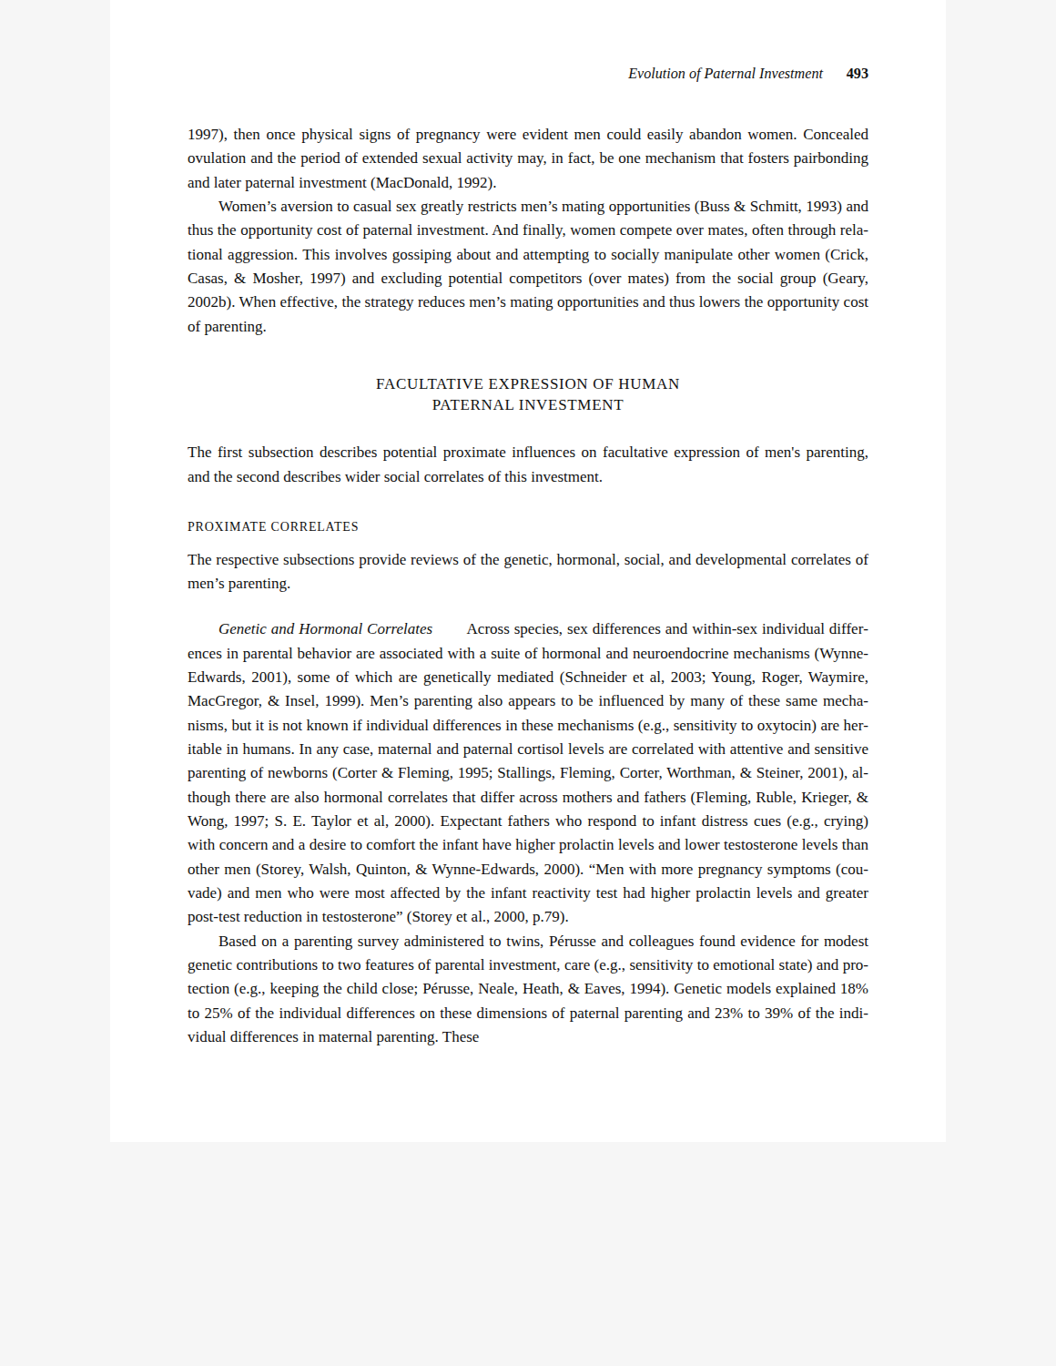Evolution of Paternal Investment 493
1997), then once physical signs of pregnancy were evident men could easily abandon women. Concealed ovulation and the period of extended sexual activity may, in fact, be one mechanism that fosters pairbonding and later paternal investment (MacDonald, 1992).
Women’s aversion to casual sex greatly restricts men’s mating opportunities (Buss & Schmitt, 1993) and thus the opportunity cost of paternal investment. And finally, women compete over mates, often through relational aggression. This involves gossiping about and attempting to socially manipulate other women (Crick, Casas, & Mosher, 1997) and excluding potential competitors (over mates) from the social group (Geary, 2002b). When effective, the strategy reduces men’s mating opportunities and thus lowers the opportunity cost of parenting.
Facultative Expression of Human
Paternal Investment
The first subsection describes potential proximate influences on facultative expression of men's parenting, and the second describes wider social correlates of this investment.
Proximate Correlates
The respective subsections provide reviews of the genetic, hormonal, social, and developmental correlates of men’s parenting.
Genetic and Hormonal Correlates Across species, sex differences and within-sex individual differences in parental behavior are associated with a suite of hormonal and neuroendocrine mechanisms (Wynne-Edwards, 2001), some of which are genetically mediated (Schneider et al, 2003; Young, Roger, Waymire, MacGregor, & Insel, 1999). Men’s parenting also appears to be influenced by many of these same mechanisms, but it is not known if individual differences in these mechanisms (e.g., sensitivity to oxytocin) are heritable in humans. In any case, maternal and paternal cortisol levels are correlated with attentive and sensitive parenting of newborns (Corter & Fleming, 1995; Stallings, Fleming, Corter, Worthman, & Steiner, 2001), although there are also hormonal correlates that differ across mothers and fathers (Fleming, Ruble, Krieger, & Wong, 1997; S. E. Taylor et al, 2000). Expectant fathers who respond to infant distress cues (e.g., crying) with concern and a desire to comfort the infant have higher prolactin levels and lower testosterone levels than other men (Storey, Walsh, Quinton, & Wynne-Edwards, 2000). “Men with more pregnancy symptoms (couvade) and men who were most affected by the infant reactivity test had higher prolactin levels and greater post-test reduction in testosterone” (Storey et al., 2000, p.79).
Based on a parenting survey administered to twins, Pérusse and colleagues found evidence for modest genetic contributions to two features of parental investment, care (e.g., sensitivity to emotional state) and protection (e.g., keeping the child close; Pérusse, Neale, Heath, & Eaves, 1994). Genetic models explained 18% to 25% of the individual differences on these dimensions of paternal parenting and 23% to 39% of the individual differences in maternal parenting. These